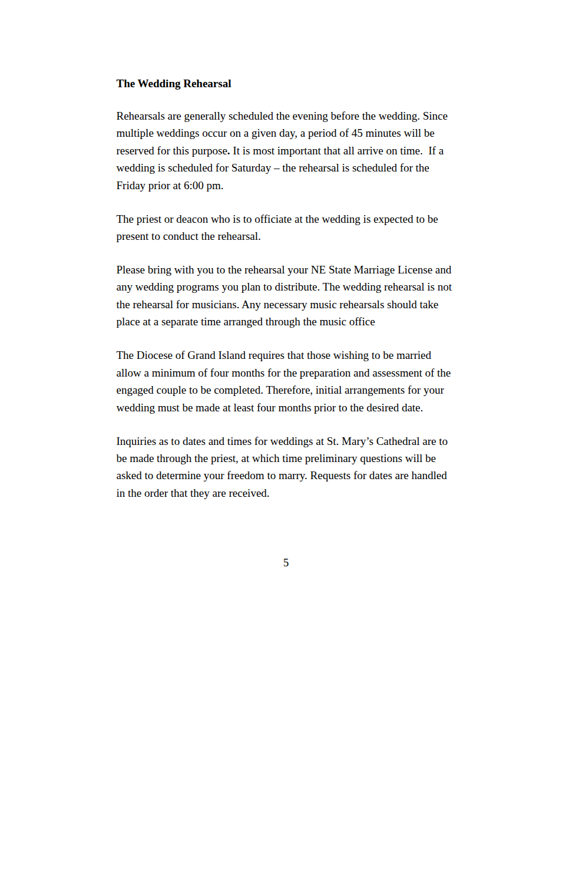The Wedding Rehearsal
Rehearsals are generally scheduled the evening before the wedding. Since multiple weddings occur on a given day, a period of 45 minutes will be reserved for this purpose. It is most important that all arrive on time. If a wedding is scheduled for Saturday – the rehearsal is scheduled for the Friday prior at 6:00 pm.
The priest or deacon who is to officiate at the wedding is expected to be present to conduct the rehearsal.
Please bring with you to the rehearsal your NE State Marriage License and any wedding programs you plan to distribute. The wedding rehearsal is not the rehearsal for musicians. Any necessary music rehearsals should take place at a separate time arranged through the music office
The Diocese of Grand Island requires that those wishing to be married allow a minimum of four months for the preparation and assessment of the engaged couple to be completed. Therefore, initial arrangements for your wedding must be made at least four months prior to the desired date.
Inquiries as to dates and times for weddings at St. Mary’s Cathedral are to be made through the priest, at which time preliminary questions will be asked to determine your freedom to marry. Requests for dates are handled in the order that they are received.
5